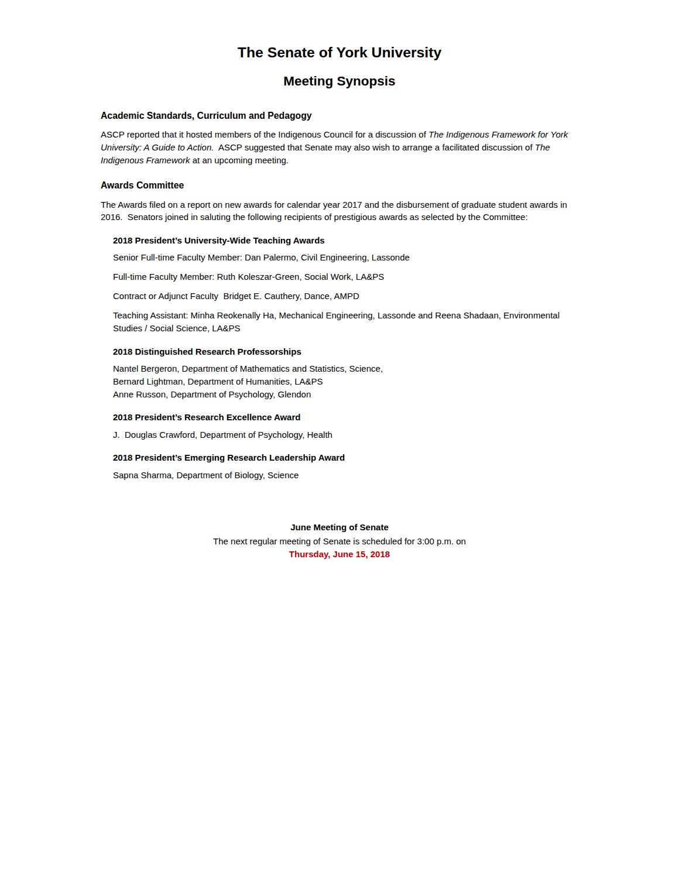The Senate of York University
Meeting Synopsis
Academic Standards, Curriculum and Pedagogy
ASCP reported that it hosted members of the Indigenous Council for a discussion of The Indigenous Framework for York University: A Guide to Action. ASCP suggested that Senate may also wish to arrange a facilitated discussion of The Indigenous Framework at an upcoming meeting.
Awards Committee
The Awards filed on a report on new awards for calendar year 2017 and the disbursement of graduate student awards in 2016. Senators joined in saluting the following recipients of prestigious awards as selected by the Committee:
2018 President’s University-Wide Teaching Awards
Senior Full-time Faculty Member: Dan Palermo, Civil Engineering, Lassonde
Full-time Faculty Member: Ruth Koleszar-Green, Social Work, LA&PS
Contract or Adjunct Faculty Bridget E. Cauthery, Dance, AMPD
Teaching Assistant: Minha Reokenally Ha, Mechanical Engineering, Lassonde and Reena Shadaan, Environmental Studies / Social Science, LA&PS
2018 Distinguished Research Professorships
Nantel Bergeron, Department of Mathematics and Statistics, Science,
Bernard Lightman, Department of Humanities, LA&PS
Anne Russon, Department of Psychology, Glendon
2018 President’s Research Excellence Award
J. Douglas Crawford, Department of Psychology, Health
2018 President’s Emerging Research Leadership Award
Sapna Sharma, Department of Biology, Science
June Meeting of Senate
The next regular meeting of Senate is scheduled for 3:00 p.m. on
Thursday, June 15, 2018